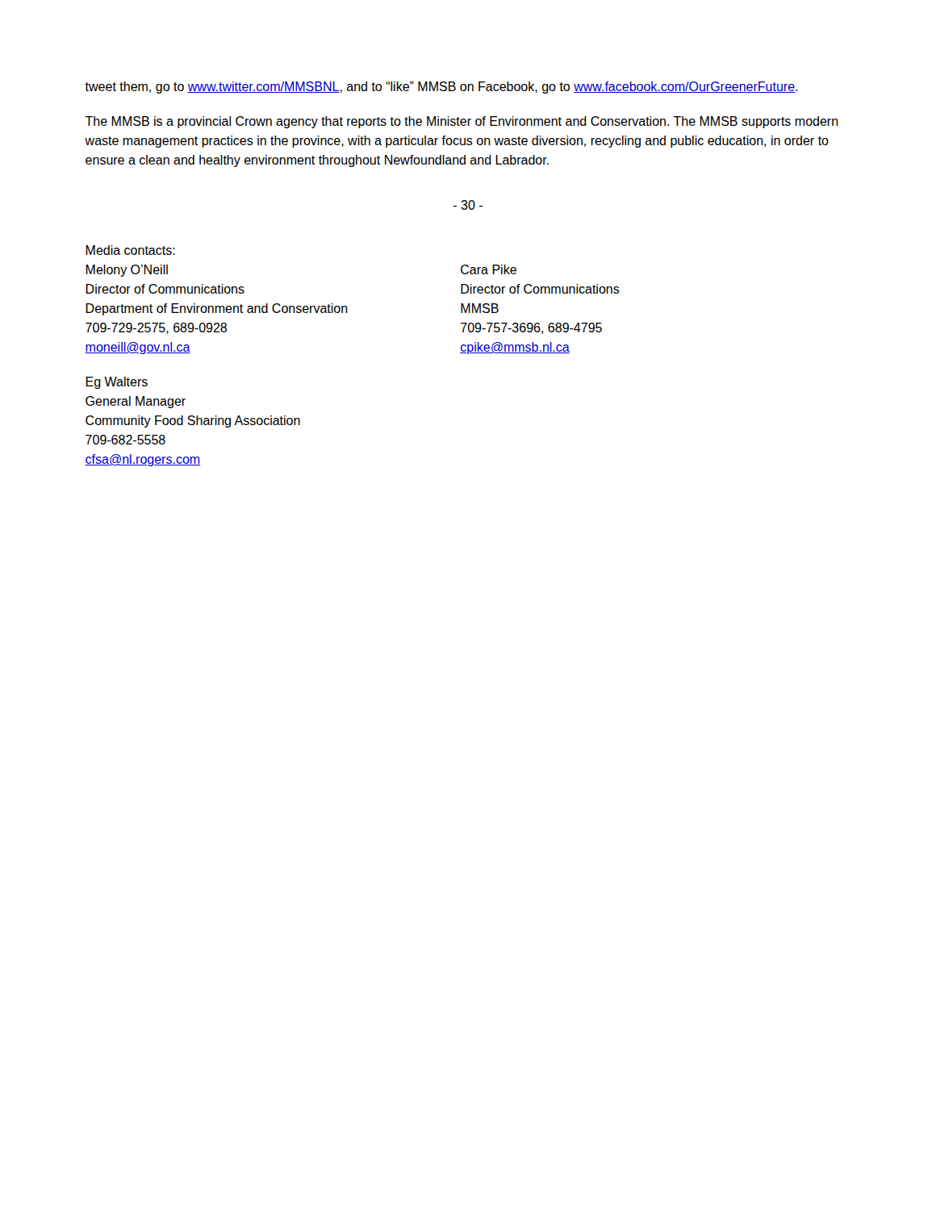tweet them, go to www.twitter.com/MMSBNL, and to “like” MMSB on Facebook, go to www.facebook.com/OurGreenerFuture.
The MMSB is a provincial Crown agency that reports to the Minister of Environment and Conservation. The MMSB supports modern waste management practices in the province, with a particular focus on waste diversion, recycling and public education, in order to ensure a clean and healthy environment throughout Newfoundland and Labrador.
- 30 -
| Media contacts: Melony O’Neill Director of Communications Department of Environment and Conservation 709-729-2575, 689-0928 moneill@gov.nl.ca | Cara Pike Director of Communications MMSB 709-757-3696, 689-4795 cpike@mmsb.nl.ca |
| Eg Walters General Manager Community Food Sharing Association 709-682-5558 cfsa@nl.rogers.com | |